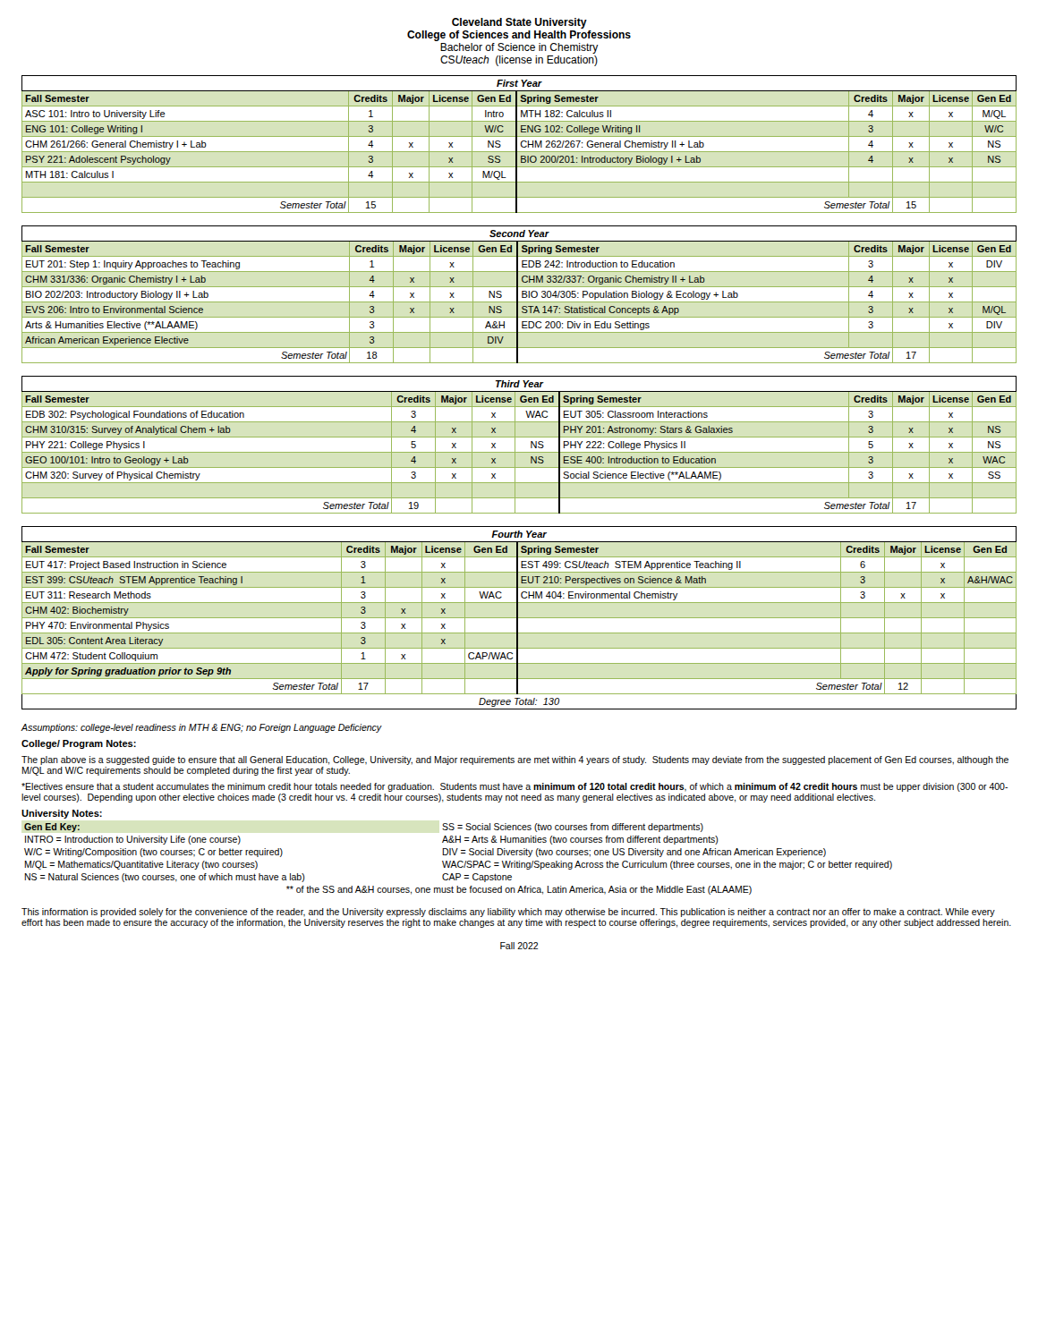Cleveland State University
College of Sciences and Health Professions
Bachelor of Science in Chemistry
CSUteach (license in Education)
| First Year |
| Fall Semester | Credits | Major | License | Gen Ed | Spring Semester | Credits | Major | License | Gen Ed |
| ASC 101: Intro to University Life | 1 | | | Intro | MTH 182: Calculus II | 4 | x | x | M/QL |
| ENG 101: College Writing I | 3 | | | W/C | ENG 102: College Writing II | 3 | | | W/C |
| CHM 261/266: General Chemistry I + Lab | 4 | x | x | NS | CHM 262/267: General Chemistry II + Lab | 4 | x | x | NS |
| PSY 221: Adolescent Psychology | 3 | | x | SS | BIO 200/201: Introductory Biology I + Lab | 4 | x | x | NS |
| MTH 181: Calculus I | 4 | x | x | M/QL | | | | | |
| Semester Total | 15 | | | | Semester Total | 15 | | |
| Second Year |
| Fall Semester | Credits | Major | License | Gen Ed | Spring Semester | Credits | Major | License | Gen Ed |
| EUT 201: Step 1: Inquiry Approaches to Teaching | 1 | | x | | EDB 242: Introduction to Education | 3 | | x | DIV |
| CHM 331/336: Organic Chemistry I + Lab | 4 | x | x | | CHM 332/337: Organic Chemistry II + Lab | 4 | x | x | |
| BIO 202/203: Introductory Biology II + Lab | 4 | x | x | NS | BIO 304/305: Population Biology & Ecology + Lab | 4 | x | x | |
| EVS 206: Intro to Environmental Science | 3 | x | x | NS | STA 147: Statistical Concepts & App | 3 | x | x | M/QL |
| Arts & Humanities Elective (**ALAAME) | 3 | | | A&H | EDC 200: Div in Edu Settings | 3 | | x | DIV |
| African American Experience Elective | 3 | | | DIV | | | | | |
| Semester Total | 18 | | | | Semester Total | 17 | | |
| Third Year |
| Fall Semester | Credits | Major | License | Gen Ed | Spring Semester | Credits | Major | License | Gen Ed |
| EDB 302: Psychological Foundations of Education | 3 | | x | WAC | EUT 305: Classroom Interactions | 3 | | x | |
| CHM 310/315: Survey of Analytical Chem + lab | 4 | x | x | | PHY 201: Astronomy: Stars & Galaxies | 3 | x | x | NS |
| PHY 221: College Physics I | 5 | x | x | NS | PHY 222: College Physics II | 5 | x | x | NS |
| GEO 100/101: Intro to Geology + Lab | 4 | x | x | NS | ESE 400: Introduction to Education | 3 | | x | WAC |
| CHM 320: Survey of Physical Chemistry | 3 | x | x | | Social Science Elective (**ALAAME) | 3 | x | x | SS |
| Semester Total | 19 | | | | Semester Total | 17 | | |
| Fourth Year |
| Fall Semester | Credits | Major | License | Gen Ed | Spring Semester | Credits | Major | License | Gen Ed |
| EUT 417: Project Based Instruction in Science | 3 | | x | | EST 499: CS Uteach STEM Apprentice Teaching II | 6 | | x | |
| EST 399: CS Uteach STEM Apprentice Teaching I | 1 | | x | | EUT 210: Perspectives on Science & Math | 3 | | x | A&H/WAC |
| EUT 311: Research Methods | 3 | | x | WAC | CHM 404: Environmental Chemistry | 3 | x | x | |
| CHM 402: Biochemistry | 3 | x | x | | | | | | |
| PHY 470: Environmental Physics | 3 | x | x | | | | | | |
| EDL 305: Content Area Literacy | 3 | | x | | | | | | |
| CHM 472: Student Colloquium | 1 | x | | CAP/WAC | | | | | |
| Apply for Spring graduation prior to Sep 9th | | | | | | | | | |
| Semester Total | 17 | | | | Semester Total | 12 | | |
| Degree Total: 130 |
Assumptions: college-level readiness in MTH & ENG; no Foreign Language Deficiency
College/ Program Notes:
The plan above is a suggested guide to ensure that all General Education, College, University, and Major requirements are met within 4 years of study. Students may deviate from the suggested placement of Gen Ed courses, although the M/QL and W/C requirements should be completed during the first year of study.
*Electives ensure that a student accumulates the minimum credit hour totals needed for graduation. Students must have a minimum of 120 total credit hours, of which a minimum of 42 credit hours must be upper division (300 or 400-level courses). Depending upon other elective choices made (3 credit hour vs. 4 credit hour courses), students may not need as many general electives as indicated above, or may need additional electives.
University Notes:
| Gen Ed Key: | SS = Social Sciences (two courses from different departments) |
| INTRO = Introduction to University Life (one course) | A&H = Arts & Humanities (two courses from different departments) |
| W/C = Writing/Composition (two courses; C or better required) | DIV = Social Diversity (two courses; one US Diversity and one African American Experience) |
| M/QL = Mathematics/Quantitative Literacy (two courses) | WAC/SPAC = Writing/Speaking Across the Curriculum (three courses, one in the major; C or better required) |
| NS = Natural Sciences (two courses, one of which must have a lab) | CAP = Capstone |
| ** of the SS and A&H courses, one must be focused on Africa, Latin America, Asia or the Middle East (ALAAME) |
This information is provided solely for the convenience of the reader, and the University expressly disclaims any liability which may otherwise be incurred. This publication is neither a contract nor an offer to make a contract. While every effort has been made to ensure the accuracy of the information, the University reserves the right to make changes at any time with respect to course offerings, degree requirements, services provided, or any other subject addressed herein.
Fall 2022